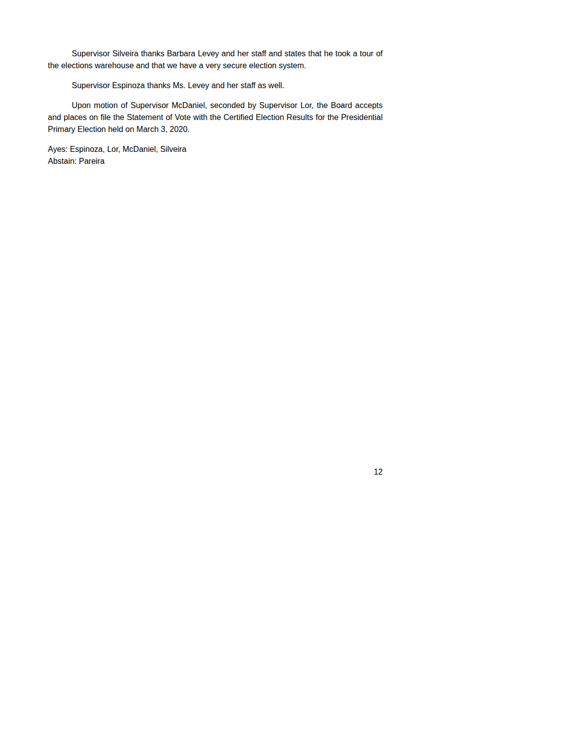Supervisor Silveira thanks Barbara Levey and her staff and states that he took a tour of the elections warehouse and that we have a very secure election system.
Supervisor Espinoza thanks Ms. Levey and her staff as well.
Upon motion of Supervisor McDaniel, seconded by Supervisor Lor, the Board accepts and places on file the Statement of Vote with the Certified Election Results for the Presidential Primary Election held on March 3, 2020.
Ayes: Espinoza, Lor, McDaniel, Silveira
Abstain: Pareira
12